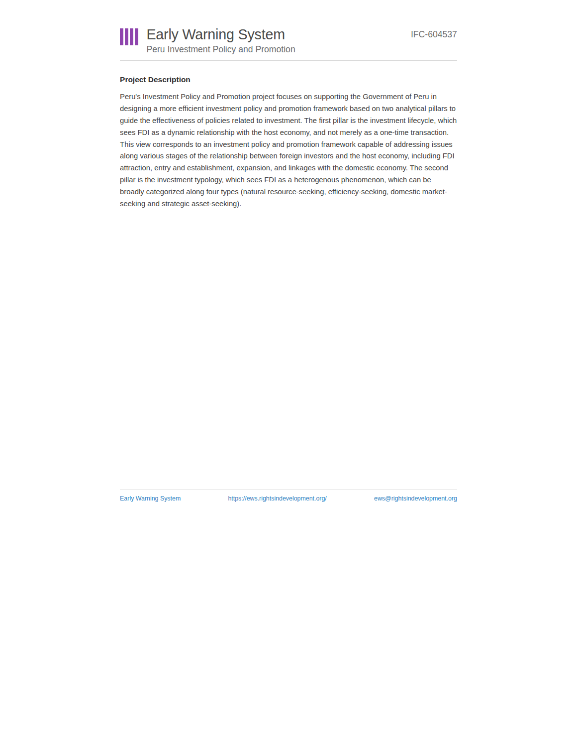Early Warning System
Peru Investment Policy and Promotion
IFC-604537
Project Description
Peru's Investment Policy and Promotion project focuses on supporting the Government of Peru in designing a more efficient investment policy and promotion framework based on two analytical pillars to guide the effectiveness of policies related to investment. The first pillar is the investment lifecycle, which sees FDI as a dynamic relationship with the host economy, and not merely as a one-time transaction. This view corresponds to an investment policy and promotion framework capable of addressing issues along various stages of the relationship between foreign investors and the host economy, including FDI attraction, entry and establishment, expansion, and linkages with the domestic economy. The second pillar is the investment typology, which sees FDI as a heterogenous phenomenon, which can be broadly categorized along four types (natural resource-seeking, efficiency-seeking, domestic market-seeking and strategic asset-seeking).
Early Warning System
https://ews.rightsindevelopment.org/
ews@rightsindevelopment.org